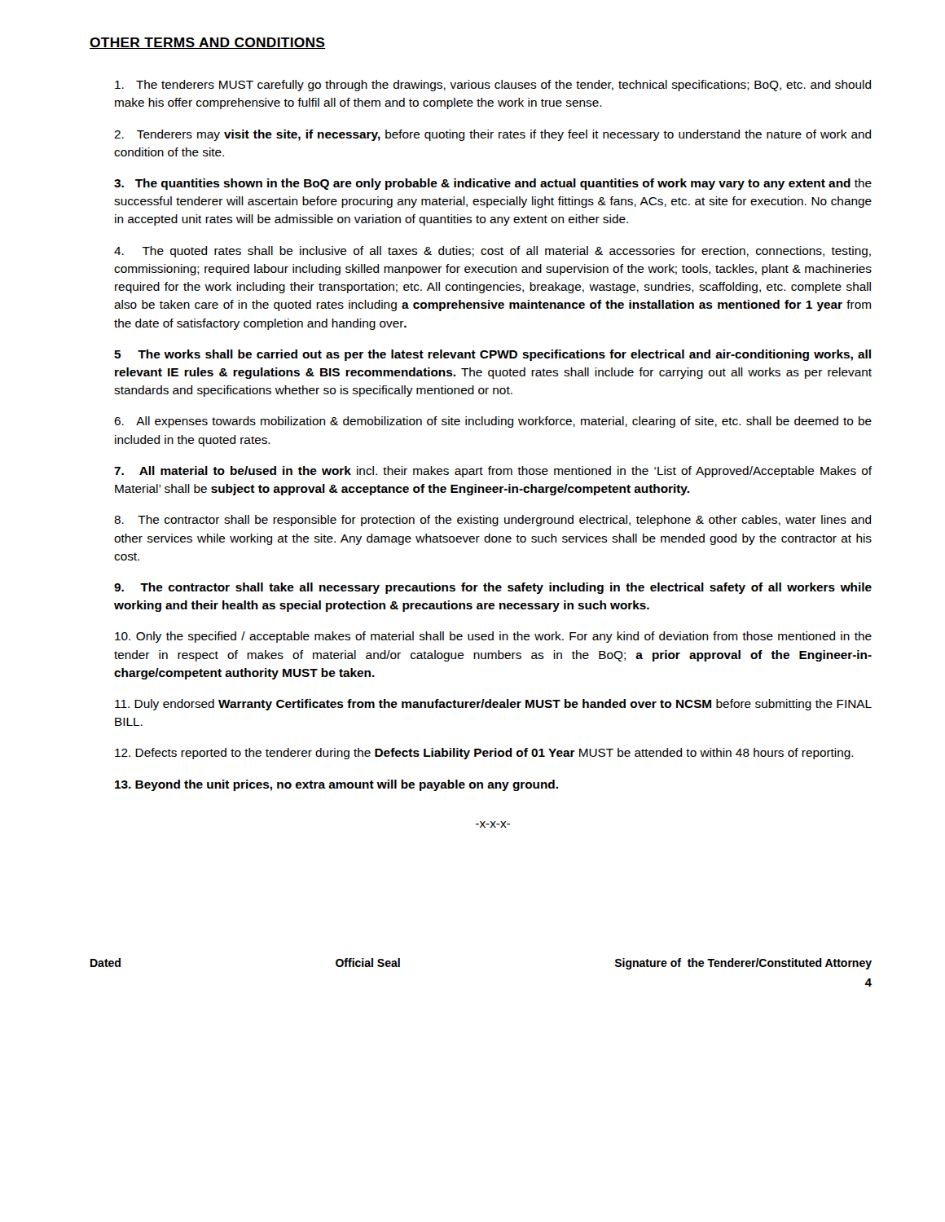OTHER TERMS AND CONDITIONS
1. The tenderers MUST carefully go through the drawings, various clauses of the tender, technical specifications; BoQ, etc. and should make his offer comprehensive to fulfil all of them and to complete the work in true sense.
2. Tenderers may visit the site, if necessary, before quoting their rates if they feel it necessary to understand the nature of work and condition of the site.
3. The quantities shown in the BoQ are only probable & indicative and actual quantities of work may vary to any extent and the successful tenderer will ascertain before procuring any material, especially light fittings & fans, ACs, etc. at site for execution. No change in accepted unit rates will be admissible on variation of quantities to any extent on either side.
4. The quoted rates shall be inclusive of all taxes & duties; cost of all material & accessories for erection, connections, testing, commissioning; required labour including skilled manpower for execution and supervision of the work; tools, tackles, plant & machineries required for the work including their transportation; etc. All contingencies, breakage, wastage, sundries, scaffolding, etc. complete shall also be taken care of in the quoted rates including a comprehensive maintenance of the installation as mentioned for 1 year from the date of satisfactory completion and handing over.
5 The works shall be carried out as per the latest relevant CPWD specifications for electrical and air-conditioning works, all relevant IE rules & regulations & BIS recommendations. The quoted rates shall include for carrying out all works as per relevant standards and specifications whether so is specifically mentioned or not.
6. All expenses towards mobilization & demobilization of site including workforce, material, clearing of site, etc. shall be deemed to be included in the quoted rates.
7. All material to be/used in the work incl. their makes apart from those mentioned in the ‘List of Approved/Acceptable Makes of Material’ shall be subject to approval & acceptance of the Engineer-in-charge/competent authority.
8. The contractor shall be responsible for protection of the existing underground electrical, telephone & other cables, water lines and other services while working at the site. Any damage whatsoever done to such services shall be mended good by the contractor at his cost.
9. The contractor shall take all necessary precautions for the safety including in the electrical safety of all workers while working and their health as special protection & precautions are necessary in such works.
10. Only the specified / acceptable makes of material shall be used in the work. For any kind of deviation from those mentioned in the tender in respect of makes of material and/or catalogue numbers as in the BoQ; a prior approval of the Engineer-in-charge/competent authority MUST be taken.
11. Duly endorsed Warranty Certificates from the manufacturer/dealer MUST be handed over to NCSM before submitting the FINAL BILL.
12. Defects reported to the tenderer during the Defects Liability Period of 01 Year MUST be attended to within 48 hours of reporting.
13. Beyond the unit prices, no extra amount will be payable on any ground.
-x-x-x-
Dated Official Seal Signature of the Tenderer/Constituted Attorney
4